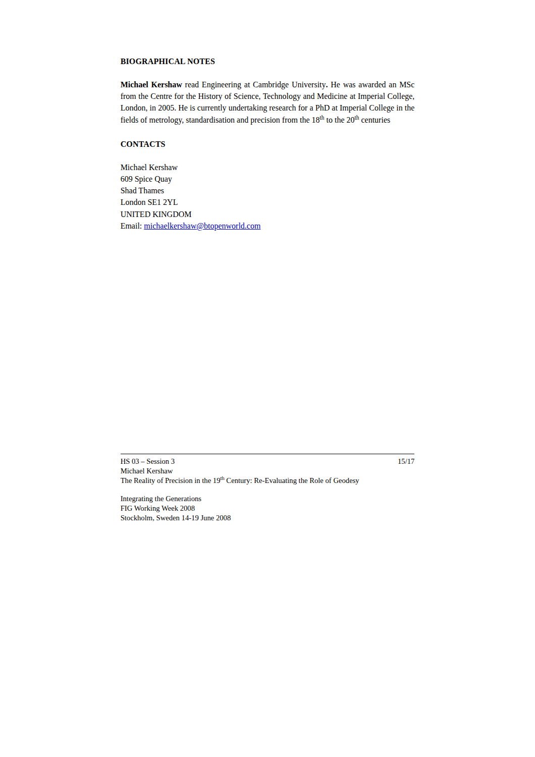BIOGRAPHICAL NOTES
Michael Kershaw read Engineering at Cambridge University. He was awarded an MSc from the Centre for the History of Science, Technology and Medicine at Imperial College, London, in 2005. He is currently undertaking research for a PhD at Imperial College in the fields of metrology, standardisation and precision from the 18th to the 20th centuries
CONTACTS
Michael Kershaw
609 Spice Quay
Shad Thames
London SE1 2YL
UNITED KINGDOM
Email: michaelkershaw@btopenworld.com
15/17
HS 03 – Session 3
Michael Kershaw
The Reality of Precision in the 19th Century: Re-Evaluating the Role of Geodesy
Integrating the Generations
FIG Working Week 2008
Stockholm, Sweden 14-19 June 2008